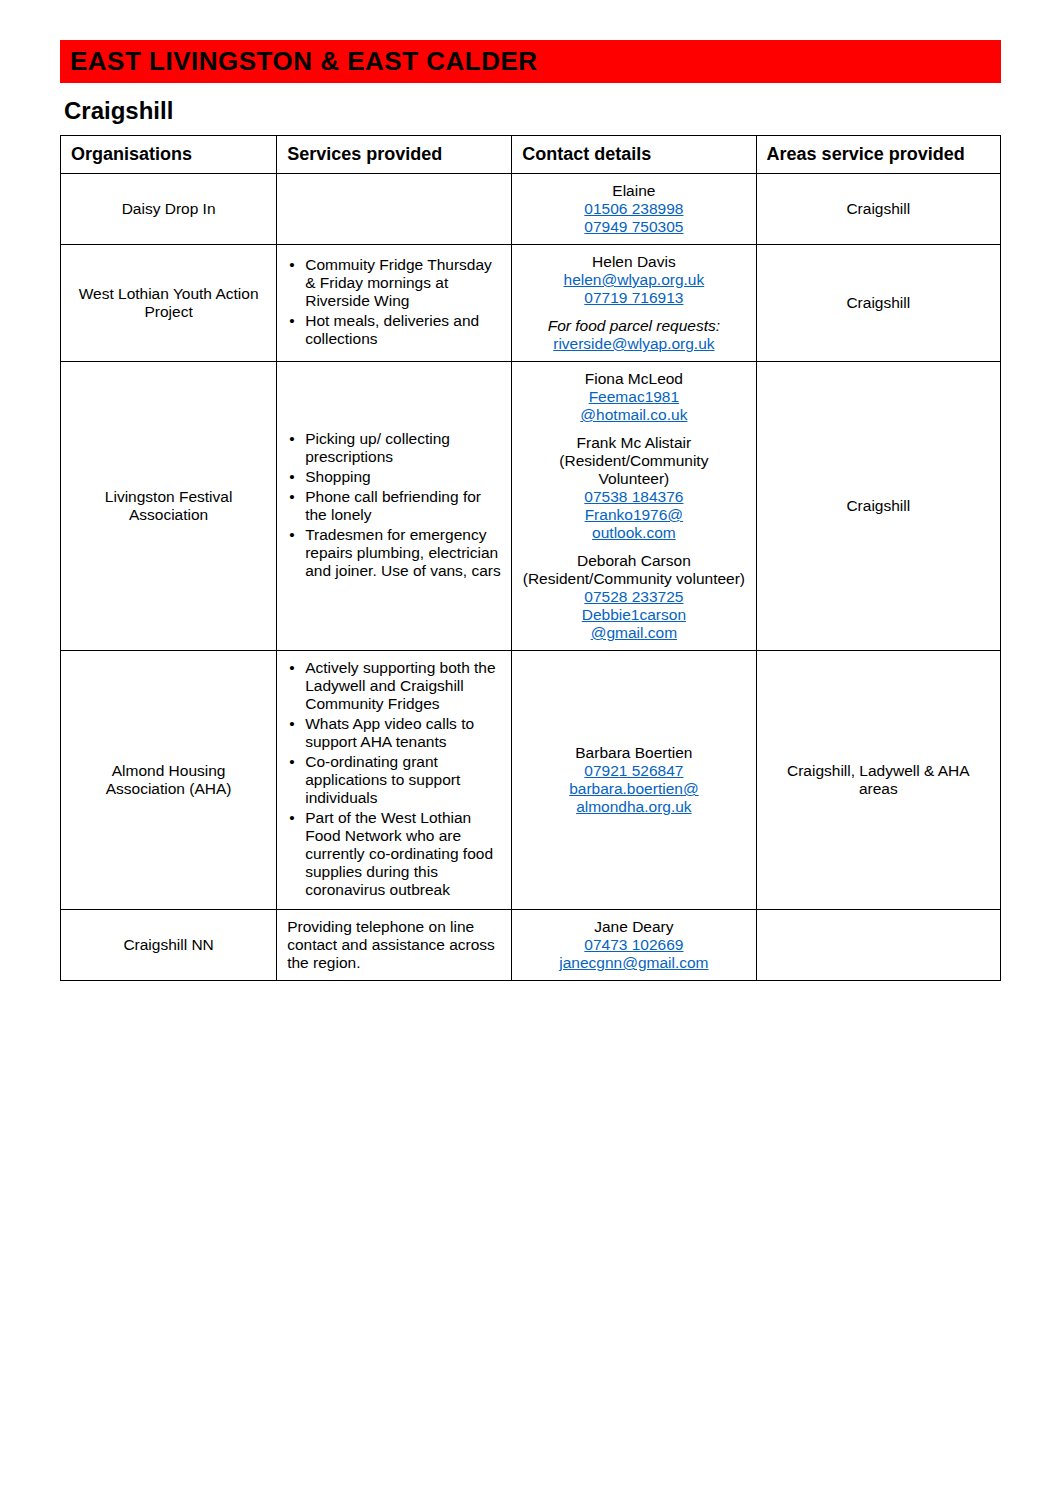EAST LIVINGSTON & EAST CALDER
Craigshill
| Organisations | Services provided | Contact details | Areas service provided |
| --- | --- | --- | --- |
| Daisy Drop In | | Elaine 01506 238998 07949 750305 | Craigshill |
| West Lothian Youth Action Project | Commuity Fridge Thursday & Friday mornings at Riverside Wing Hot meals, deliveries and collections | Helen Davis helen@wlyap.org.uk 07719 716913 For food parcel requests: riverside@wlyap.org.uk | Craigshill |
| Livingston Festival Association | Picking up/ collecting prescriptions Shopping Phone call befriending for the lonely Tradesmen for emergency repairs plumbing, electrician and joiner. Use of vans, cars | Fiona McLeod Feemac1981 @hotmail.co.uk Frank Mc Alistair (Resident/Community Volunteer) 07538 184376 Franko1976@ outlook.com Deborah Carson (Resident/Community volunteer) 07528 233725 Debbie1carson @gmail.com | Craigshill |
| Almond Housing Association (AHA) | Actively supporting both the Ladywell and Craigshill Community Fridges Whats App video calls to support AHA tenants Co-ordinating grant applications to support individuals Part of the West Lothian Food Network who are currently co-ordinating food supplies during this coronavirus outbreak | Barbara Boertien 07921 526847 barbara.boertien@ almondha.org.uk | Craigshill, Ladywell & AHA areas |
| Craigshill NN | Providing telephone on line contact and assistance across the region. | Jane Deary 07473 102669 janecgnn@gmail.com | |